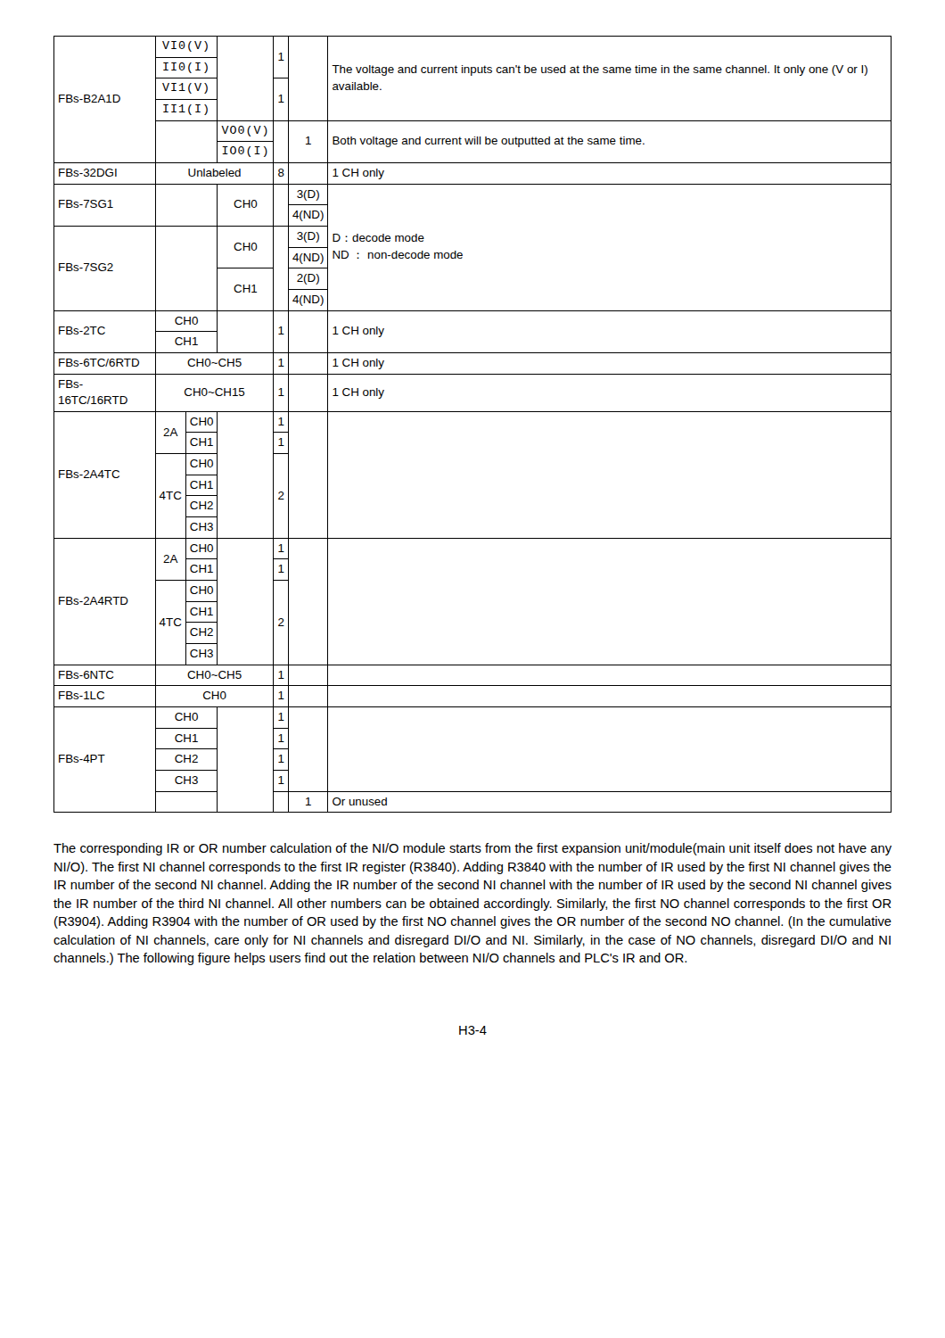| FBs-B2A1D | VI0(V) | | 1 | | The voltage and current inputs can't be used at the same time in the same channel. It only one (V or I) available. |
| II0(I) |
| VI1(V) | 1 |
| II1(I) |
| | VO0(V) | | 1 | Both voltage and current will be outputted at the same time. |
| IO0(I) |
| FBs-32DGI | Unlabeled | 8 | | 1 CH only |
| FBs-7SG1 | | CH0 | | 3(D) | D：decode mode ND ： non-decode mode |
| 4(ND) |
| FBs-7SG2 | | CH0 | | 3(D) |
| 4(ND) |
| CH1 | 2(D) |
| 4(ND) |
| FBs-2TC | CH0 | | 1 | | 1 CH only |
| CH1 |
| FBs-6TC/6RTD | CH0~CH5 | 1 | | 1 CH only |
| FBs-16TC/16RTD | CH0~CH15 | 1 | | 1 CH only |
| FBs-2A4TC | 2A | CH0 | | 1 | | |
| CH1 | 1 |
| 4TC | CH0 | 2 |
| CH1 |
| CH2 |
| CH3 |
| FBs-2A4RTD | 2A | CH0 | | 1 | | |
| CH1 | 1 |
| 4TC | CH0 | 2 |
| CH1 |
| CH2 |
| CH3 |
| FBs-6NTC | CH0~CH5 | 1 | | |
| FBs-1LC | CH0 | 1 | | |
| FBs-4PT | CH0 | | 1 | | |
| CH1 | 1 |
| CH2 | 1 |
| CH3 | 1 |
| | | 1 | Or unused |
The corresponding IR or OR number calculation of the NI/O module starts from the first expansion unit/module(main unit itself does not have any NI/O). The first NI channel corresponds to the first IR register (R3840). Adding R3840 with the number of IR used by the first NI channel gives the IR number of the second NI channel. Adding the IR number of the second NI channel with the number of IR used by the second NI channel gives the IR number of the third NI channel. All other numbers can be obtained accordingly. Similarly, the first NO channel corresponds to the first OR (R3904). Adding R3904 with the number of OR used by the first NO channel gives the OR number of the second NO channel. (In the cumulative calculation of NI channels, care only for NI channels and disregard DI/O and NI. Similarly, in the case of NO channels, disregard DI/O and NI channels.) The following figure helps users find out the relation between NI/O channels and PLC's IR and OR.
H3-4